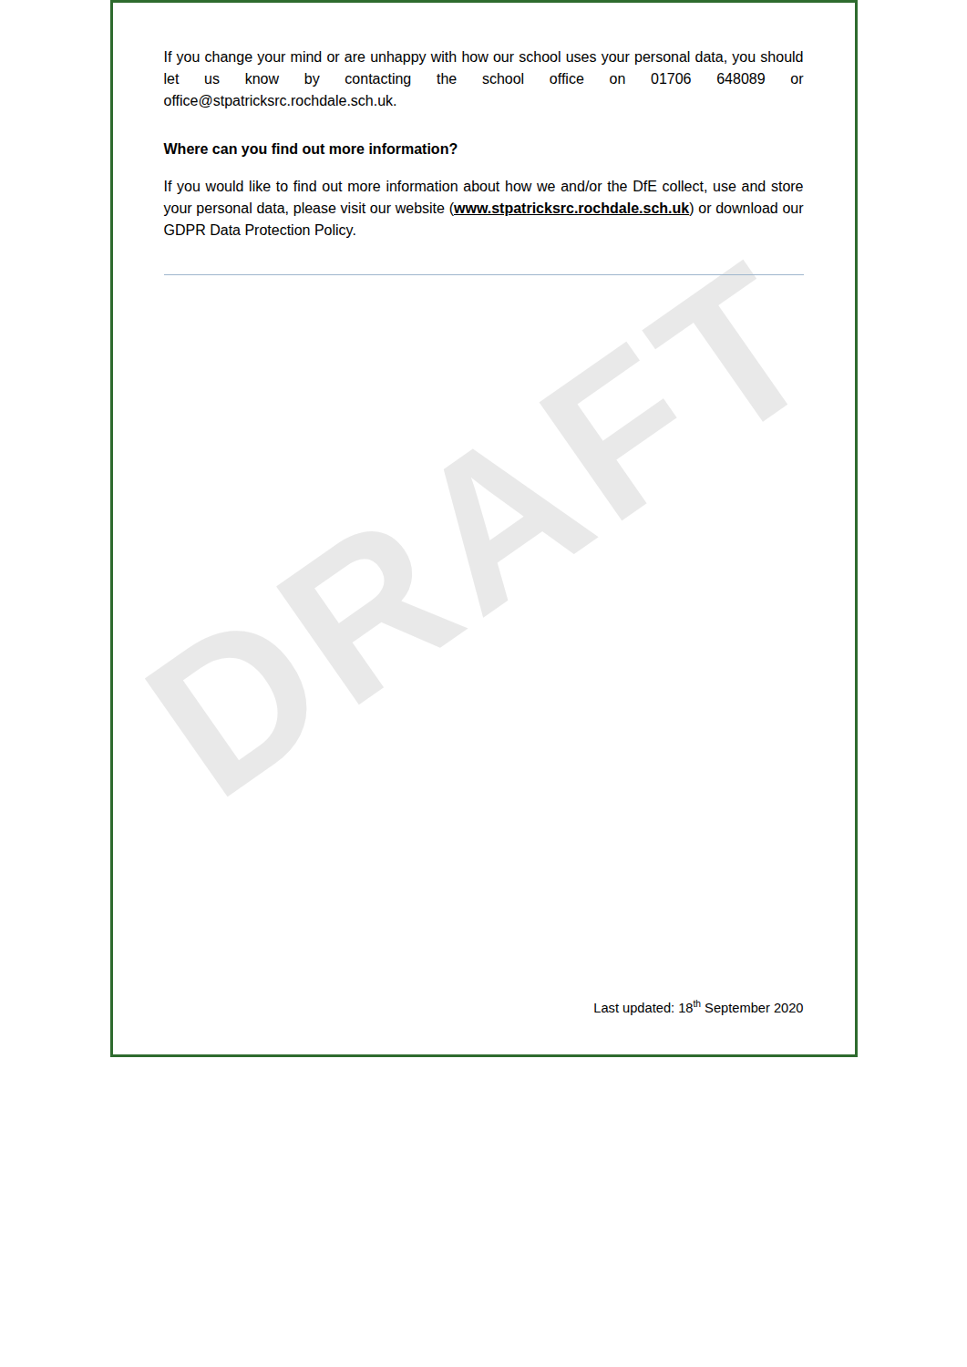DRAFT
If you change your mind or are unhappy with how our school uses your personal data, you should let us know by contacting the school office on 01706 648089 or office@stpatricksrc.rochdale.sch.uk.
Where can you find out more information?
If you would like to find out more information about how we and/or the DfE collect, use and store your personal data, please visit our website (www.stpatricksrc.rochdale.sch.uk) or download our GDPR Data Protection Policy.
Last updated: 18th September 2020